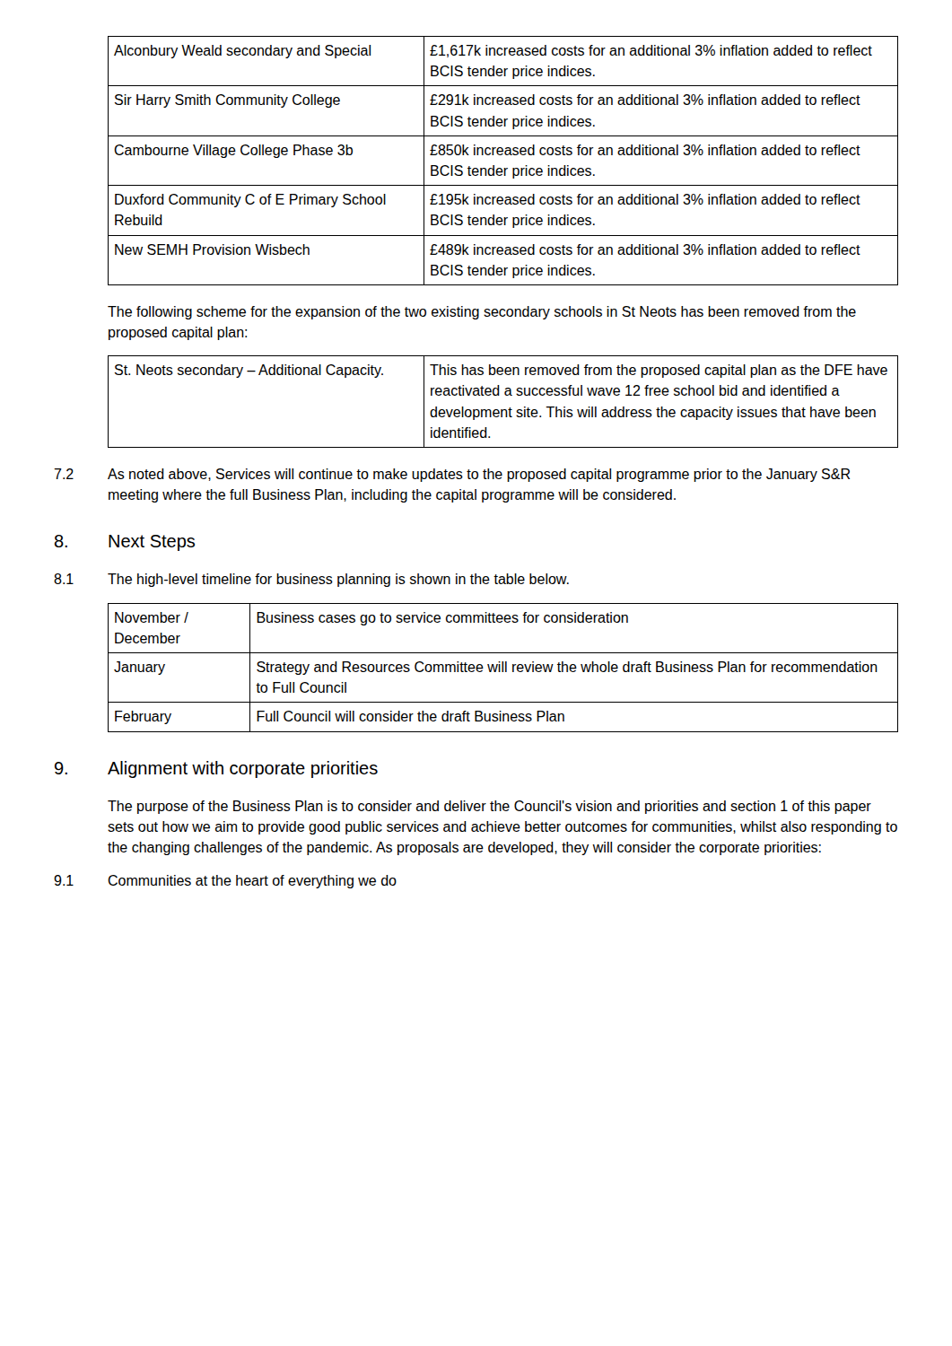| Alconbury Weald secondary and Special | £1,617k increased costs for an additional 3% inflation added to reflect BCIS tender price indices. |
| Sir Harry Smith Community College | £291k increased costs for an additional 3% inflation added to reflect BCIS tender price indices. |
| Cambourne Village College Phase 3b | £850k increased costs for an additional 3% inflation added to reflect BCIS tender price indices. |
| Duxford Community C of E Primary School Rebuild | £195k increased costs for an additional 3% inflation added to reflect BCIS tender price indices. |
| New SEMH Provision Wisbech | £489k increased costs for an additional 3% inflation added to reflect BCIS tender price indices. |
The following scheme for the expansion of the two existing secondary schools in St Neots has been removed from the proposed capital plan:
| St. Neots secondary – Additional Capacity. | This has been removed from the proposed capital plan as the DFE have reactivated a successful wave 12 free school bid and identified a development site. This will address the capacity issues that have been identified. |
7.2
As noted above, Services will continue to make updates to the proposed capital programme prior to the January S&R meeting where the full Business Plan, including the capital programme will be considered.
8. Next Steps
8.1
The high-level timeline for business planning is shown in the table below.
| November / December | Business cases go to service committees for consideration |
| January | Strategy and Resources Committee will review the whole draft Business Plan for recommendation to Full Council |
| February | Full Council will consider the draft Business Plan |
9. Alignment with corporate priorities
The purpose of the Business Plan is to consider and deliver the Council's vision and priorities and section 1 of this paper sets out how we aim to provide good public services and achieve better outcomes for communities, whilst also responding to the changing challenges of the pandemic. As proposals are developed, they will consider the corporate priorities:
9.1
Communities at the heart of everything we do